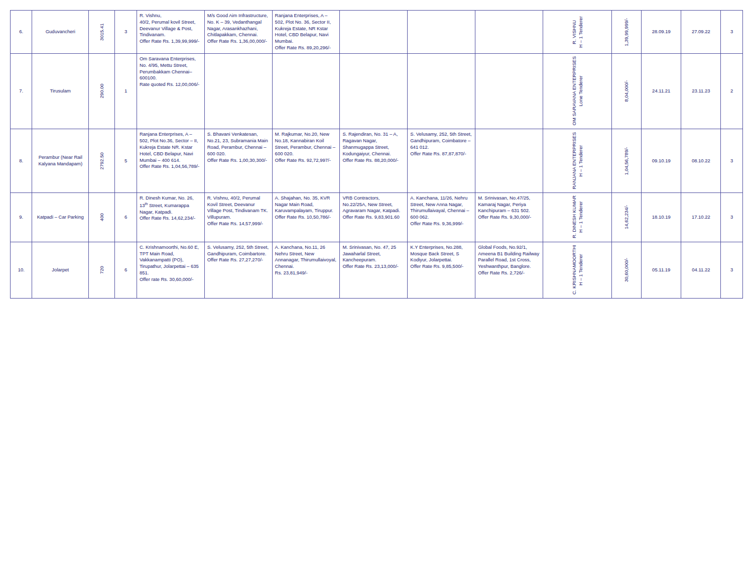| 6. | Guduvancheri | 3015.41 | 3 | R. Vishnu, 40/2, Perumal kovil Street, Deevanur Village & Post, Tindivanam. Offer Rate Rs. 1,39,99,999/- | M/s Good Aim Infrastructure, No. K – 39, Vedanthangal Nagar, Arasankhazhani, Chitlapakkam, Chennai. Offer Rate Rs. 1,36,00,000/- | Ranjana Enterprises, A – 502, Plot No. 36, Sector II, Kukreja Estate, NR Kstar Hotel, CBD Belapur, Navi Mumbai. Offer Rate Rs. 89,20,296/- | | | | R. VISHNU H – 1 Tenderer | 1,39,99,999/- | 28.09.19 | 27.09.22 | 3 |
| 7. | Tirusulam | 290.00 | 1 | Om Saravana Enterprises, No. 4/95, Mettu Street, Perumbakkam Chennai–600100. Rate quoted Rs. 12,00,006/- | | | | | | OM SARAVANA ENTERPRISES Lone Tenderer | 8,04,000/- | 24.11.21 | 23.11.23 | 2 |
| 8. | Perambur (Near Rail Kalyana Mandapam) | 2792.50 | 5 | Ranjana Enterprises, A – 502, Plot No.36, Sector – II, Kukreja Estate NR. Kstar Hotel, CBD Belapur, Navi Mumbai – 400 614. Offer Rate Rs. 1,04,56,789/- | S. Bhavani Venkatesan, No.21, 23, Subramania Main Road, Perambur, Chennai – 600 020. Offer Rate Rs. 1,00,30,300/- | M. Rajkumar, No.20, New No.18, Kannabiran Koil Street, Perambur, Chennai – 600 020. Offer Rate Rs. 92,72,997/- | S. Rajendiran, No. 31 – A, Ragavan Nagar, Shanmugappa Street, Kodungaiyur, Chennai. Offer Rate Rs. 88,20,000/- | S. Velusamy, 252, 5th Street, Gandhipuram, Coimbatore – 641 012. Offer Rate Rs. 87,87,870/- | | RANJANA ENTERPRISES H – 1 Tenderer | 1,04,56,789/- | 09.10.19 | 08.10.22 | 3 |
| 9. | Katpadi – Car Parking | 400 | 6 | R. Dinesh Kumar, No. 26, 13 th Street, Kumarappa Nagar, Katpadi. Offer Rate Rs. 14,62,234/- | R. Vishnu, 40/2, Perumal Kovil Street, Deevanur Village Post, Tindivanam TK. Villupuram. Offer Rate Rs. 14,57,999/- | A. Shajahan, No. 35, KVR Nagar Main Road, Karuvampalayam, Tiruppur. Offer Rate Rs. 10,50,786/- | VRB Contractors, No.22/25A, New Street, Agravaram Nagar, Katpadi. Offer Rate Rs. 9,83,901.60 | A. Kanchana, 11/26, Nehru Street, New Anna Nagar, Thirumullaivayal, Chennai – 600 062. Offer Rate Rs. 9,36,999/- | M. Srinivasan, No.47/25, Kamaraj Nagar, Periya Kanchipuram – 631 502. Offer Rate Rs. 9,30,000/- | R. DINESH KUMAR H – 1 Tenderer | 14,62,234/- | 18.10.19 | 17.10.22 | 3 |
| 10. | Jolarpet | 720 | 6 | C. Krishnamoorthi, No.60 E, TPT Main Road, Vakkanampatti (PO), Tirupathur, Jolarpettai – 635 851. Offer rate Rs. 30,60,000/- | S. Velusamy, 252, 5th Street, Gandhipuram, Coimbartore. Offer Rate Rs. 27,27,270/- | A. Kanchana, No.11, 26 Nehru Street, New Annanagar, Thirumullaivoyal, Chennai. Rs. 23,81,949/- | M. Srinivasan, No. 47, 25 Jawaharlal Street, Kancheepuram. Offer Rate Rs. 23,13,000/- | K.Y Enterprises, No.288, Mosque Back Street, S Kodiyur, Jolarpettai. Offer Rate Rs. 9,85,500/- | Global Foods, No.92/1, Ameena B1 Building Railway Parallel Road, 1st Cross, Yeshwanthpur, Banglore. Offer Rate Rs. 2,726/- | C. KRISHNAMOORTHI H – 1 Tenderer | 30,60,000/- | 05.11.19 | 04.11.22 | 3 |